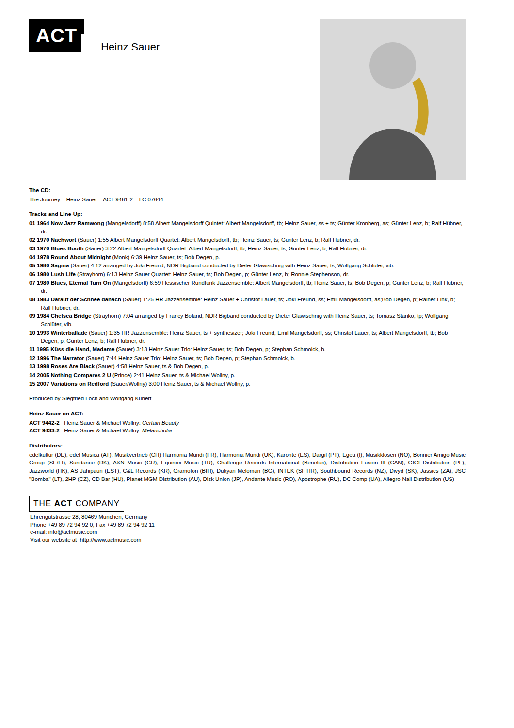ACT Heinz Sauer
The CD:
The Journey – Heinz Sauer – ACT 9461-2 – LC 07644
Tracks and Line-Up:
01 1964 Now Jazz Ramwong (Mangelsdorff) 8:58 Albert Mangelsdorff Quintet: Albert Mangelsdorff, tb; Heinz Sauer, ss + ts; Günter Kronberg, as; Günter Lenz, b; Ralf Hübner, dr.
02 1970 Nachwort (Sauer) 1:55 Albert Mangelsdorff Quartet: Albert Mangelsdorff, tb; Heinz Sauer, ts; Günter Lenz, b; Ralf Hübner, dr.
03 1970 Blues Booth (Sauer) 3:22 Albert Mangelsdorff Quartet: Albert Mangelsdorff, tb; Heinz Sauer, ts; Günter Lenz, b; Ralf Hübner, dr.
04 1978 Round About Midnight (Monk) 6:39 Heinz Sauer, ts; Bob Degen, p.
05 1980 Sagma (Sauer) 4:12 arranged by Joki Freund, NDR Bigband conducted by Dieter Glawischnig with Heinz Sauer, ts; Wolfgang Schlüter, vib.
06 1980 Lush Life (Strayhorn) 6:13 Heinz Sauer Quartet: Heinz Sauer, ts; Bob Degen, p; Günter Lenz, b; Ronnie Stephenson, dr.
07 1980 Blues, Eternal Turn On (Mangelsdorff) 6:59 Hessischer Rundfunk Jazzensemble: Albert Mangelsdorff, tb; Heinz Sauer, ts; Bob Degen, p; Günter Lenz, b; Ralf Hübner, dr.
08 1983 Darauf der Schnee danach (Sauer) 1:25 HR Jazzensemble: Heinz Sauer + Christof Lauer, ts; Joki Freund, ss; Emil Mangelsdorff, as;Bob Degen, p; Rainer Link, b; Ralf Hübner, dr.
09 1984 Chelsea Bridge (Strayhorn) 7:04 arranged by Francy Boland, NDR Bigband conducted by Dieter Glawischnig with Heinz Sauer, ts; Tomasz Stanko, tp; Wolfgang Schlüter, vib.
10 1993 Winterballade (Sauer) 1:35 HR Jazzensemble: Heinz Sauer, ts + synthesizer; Joki Freund, Emil Mangelsdorff, ss; Christof Lauer, ts; Albert Mangelsdorff, tb; Bob Degen, p; Günter Lenz, b; Ralf Hübner, dr.
11 1995 Küss die Hand, Madame (Sauer) 3:13 Heinz Sauer Trio: Heinz Sauer, ts; Bob Degen, p; Stephan Schmolck, b.
12 1996 The Narrator (Sauer) 7:44 Heinz Sauer Trio: Heinz Sauer, ts; Bob Degen, p; Stephan Schmolck, b.
13 1998 Roses Are Black (Sauer) 4:58 Heinz Sauer, ts & Bob Degen, p.
14 2005 Nothing Compares 2 U (Prince) 2:41 Heinz Sauer, ts & Michael Wollny, p.
15 2007 Variations on Redford (Sauer/Wollny) 3:00 Heinz Sauer, ts & Michael Wollny, p.
Produced by Siegfried Loch and Wolfgang Kunert
Heinz Sauer on ACT:
ACT 9442-2 Heinz Sauer & Michael Wollny: Certain Beauty
ACT 9433-2 Heinz Sauer & Michael Wollny: Melancholia
Distributors:
edelkultur (DE), edel Musica (AT), Musikvertrieb (CH) Harmonia Mundi (FR), Harmonia Mundi (UK), Karonte (ES), Dargil (PT), Egea (I), Musikklosen (NO), Bonnier Amigo Music Group (SE/FI), Sundance (DK), A&N Music (GR), Equinox Music (TR), Challenge Records International (Benelux), Distribution Fusion III (CAN), GIGI Distribution (PL), Jazzworld (HK), AS Jahipaun (EST), C&L Records (KR), Gramofon (BIH), Dukyan Meloman (BG), INTEK (SI+HR), Southbound Records (NZ), Divyd (SK), Jassics (ZA), JSC "Bomba" (LT), 2HP (CZ), CD Bar (HU), Planet MGM Distribution (AU), Disk Union (JP), Andante Music (RO), Apostrophe (RU), DC Comp (UA), Allegro-Nail Distribution (US)
THE ACT COMPANY
Ehrengutstrasse 28, 80469 München, Germany
Phone +49 89 72 94 92 0, Fax +49 89 72 94 92 11
e-mail: info@actmusic.com
Visit our website at http://www.actmusic.com